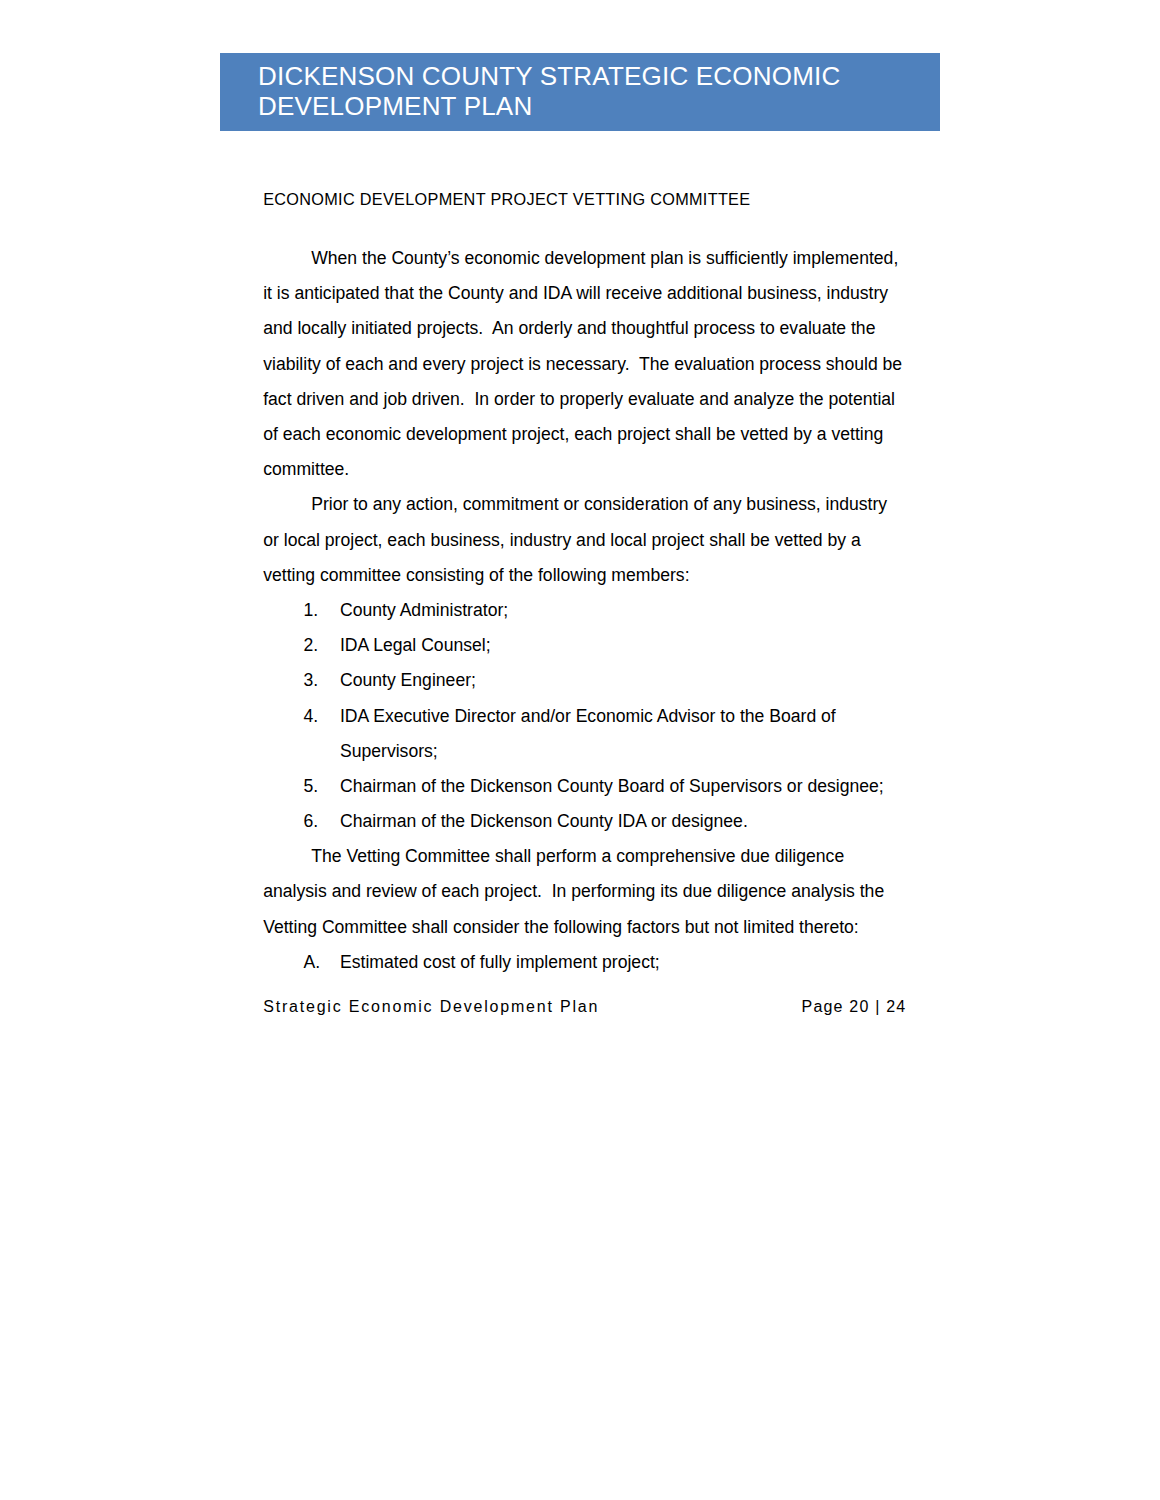DICKENSON COUNTY STRATEGIC ECONOMIC DEVELOPMENT PLAN
ECONOMIC DEVELOPMENT PROJECT VETTING COMMITTEE
When the County’s economic development plan is sufficiently implemented, it is anticipated that the County and IDA will receive additional business, industry and locally initiated projects. An orderly and thoughtful process to evaluate the viability of each and every project is necessary. The evaluation process should be fact driven and job driven. In order to properly evaluate and analyze the potential of each economic development project, each project shall be vetted by a vetting committee.
Prior to any action, commitment or consideration of any business, industry or local project, each business, industry and local project shall be vetted by a vetting committee consisting of the following members:
County Administrator;
IDA Legal Counsel;
County Engineer;
IDA Executive Director and/or Economic Advisor to the Board of Supervisors;
Chairman of the Dickenson County Board of Supervisors or designee;
Chairman of the Dickenson County IDA or designee.
The Vetting Committee shall perform a comprehensive due diligence analysis and review of each project. In performing its due diligence analysis the Vetting Committee shall consider the following factors but not limited thereto:
Estimated cost of fully implement project;
Strategic Economic Development Plan Page 20 | 24